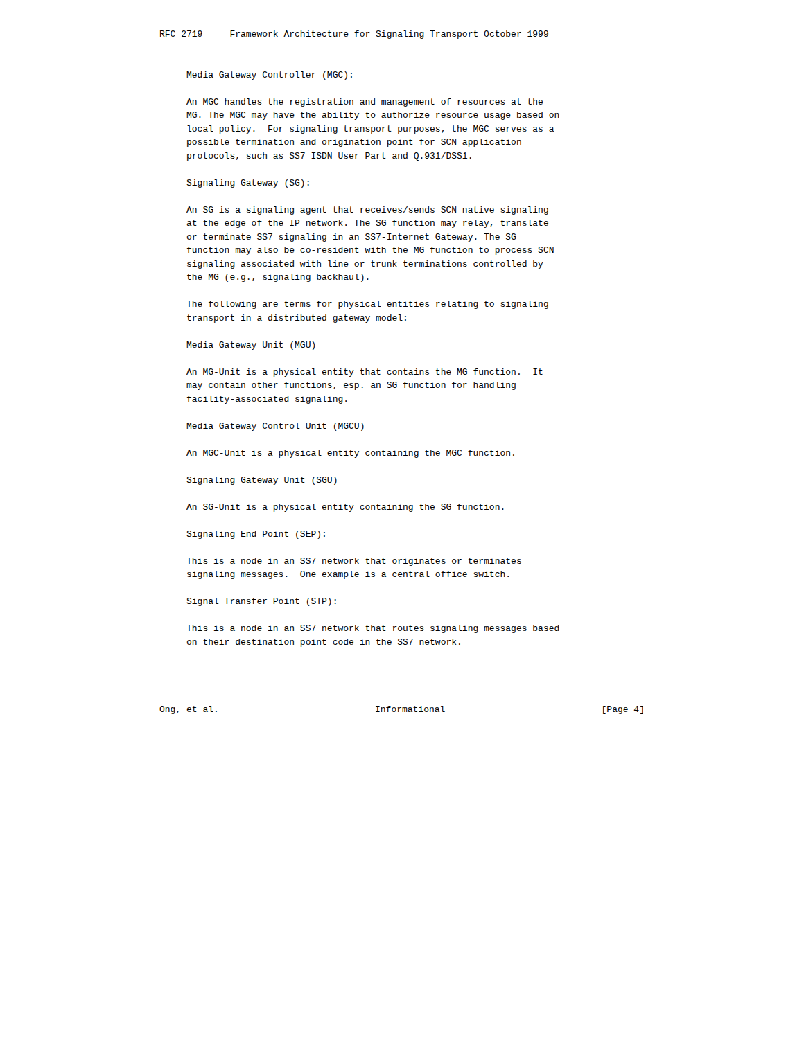RFC 2719 Framework Architecture for Signaling Transport October 1999
Media Gateway Controller (MGC):
An MGC handles the registration and management of resources at the MG. The MGC may have the ability to authorize resource usage based on local policy. For signaling transport purposes, the MGC serves as a possible termination and origination point for SCN application protocols, such as SS7 ISDN User Part and Q.931/DSS1.
Signaling Gateway (SG):
An SG is a signaling agent that receives/sends SCN native signaling at the edge of the IP network. The SG function may relay, translate or terminate SS7 signaling in an SS7-Internet Gateway. The SG function may also be co-resident with the MG function to process SCN signaling associated with line or trunk terminations controlled by the MG (e.g., signaling backhaul).
The following are terms for physical entities relating to signaling transport in a distributed gateway model:
Media Gateway Unit (MGU)
An MG-Unit is a physical entity that contains the MG function. It may contain other functions, esp. an SG function for handling facility-associated signaling.
Media Gateway Control Unit (MGCU)
An MGC-Unit is a physical entity containing the MGC function.
Signaling Gateway Unit (SGU)
An SG-Unit is a physical entity containing the SG function.
Signaling End Point (SEP):
This is a node in an SS7 network that originates or terminates signaling messages. One example is a central office switch.
Signal Transfer Point (STP):
This is a node in an SS7 network that routes signaling messages based on their destination point code in the SS7 network.
Ong, et al. Informational [Page 4]